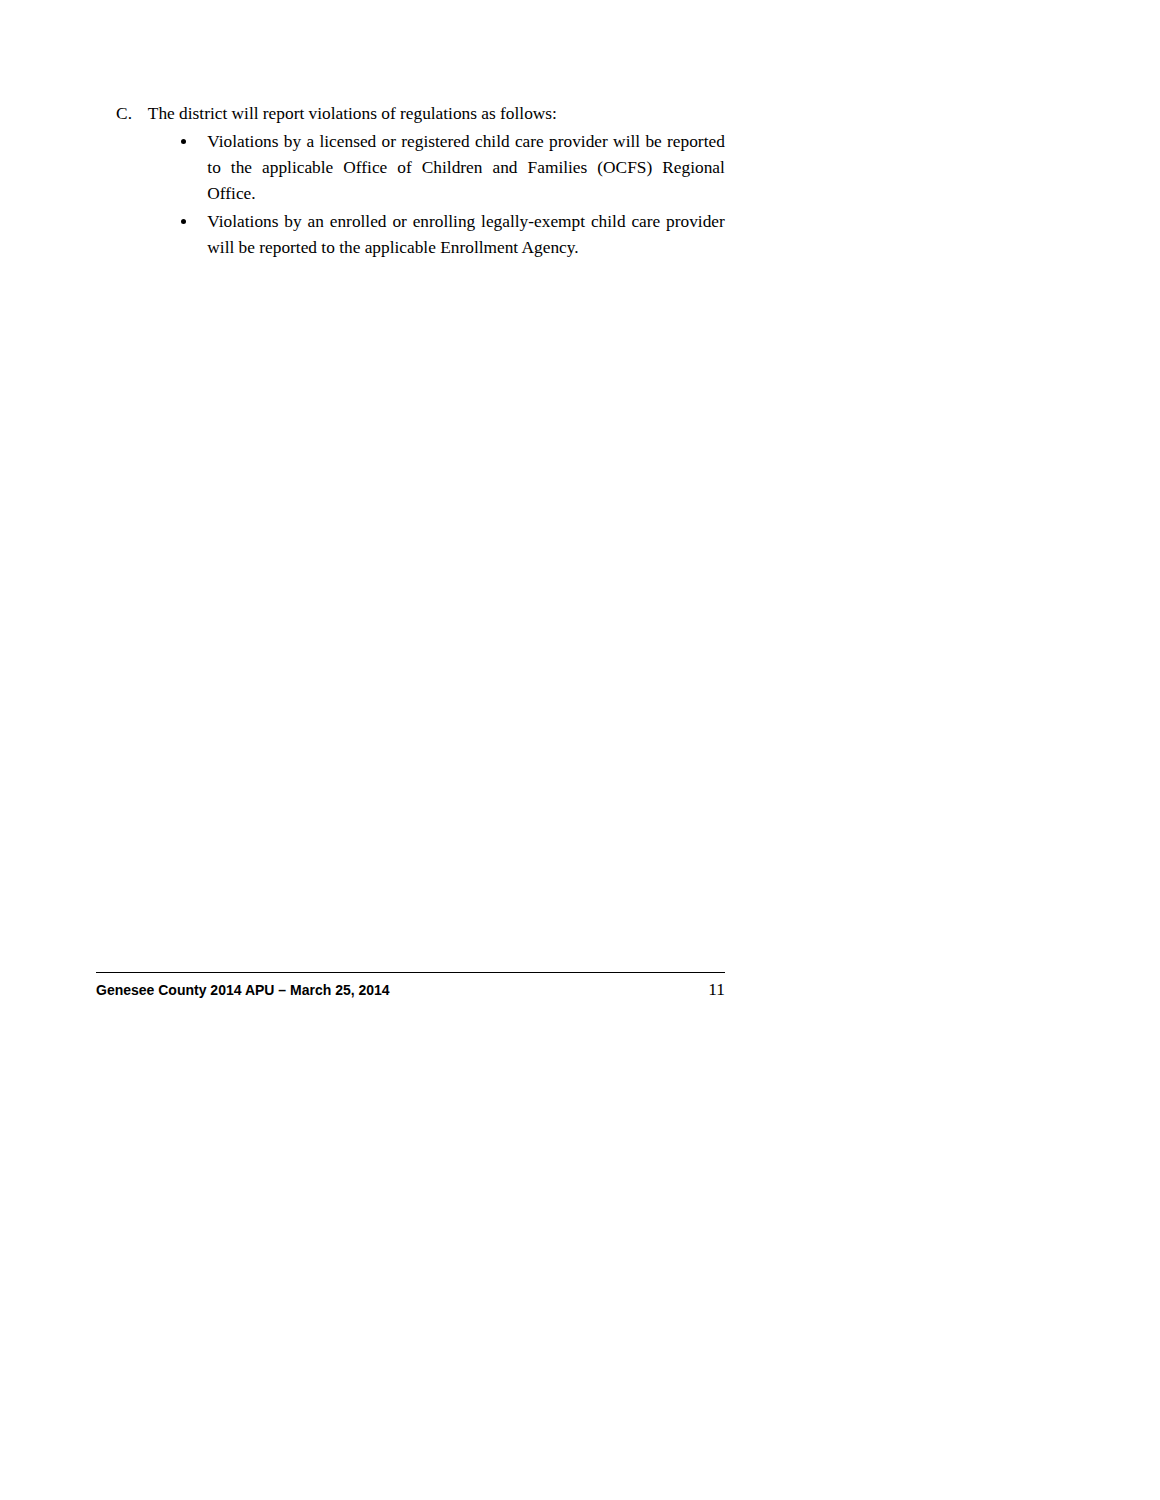The district will report violations of regulations as follows:
Violations by a licensed or registered child care provider will be reported to the applicable Office of Children and Families (OCFS) Regional Office.
Violations by an enrolled or enrolling legally-exempt child care provider will be reported to the applicable Enrollment Agency.
Genesee County 2014 APU – March 25, 2014 11